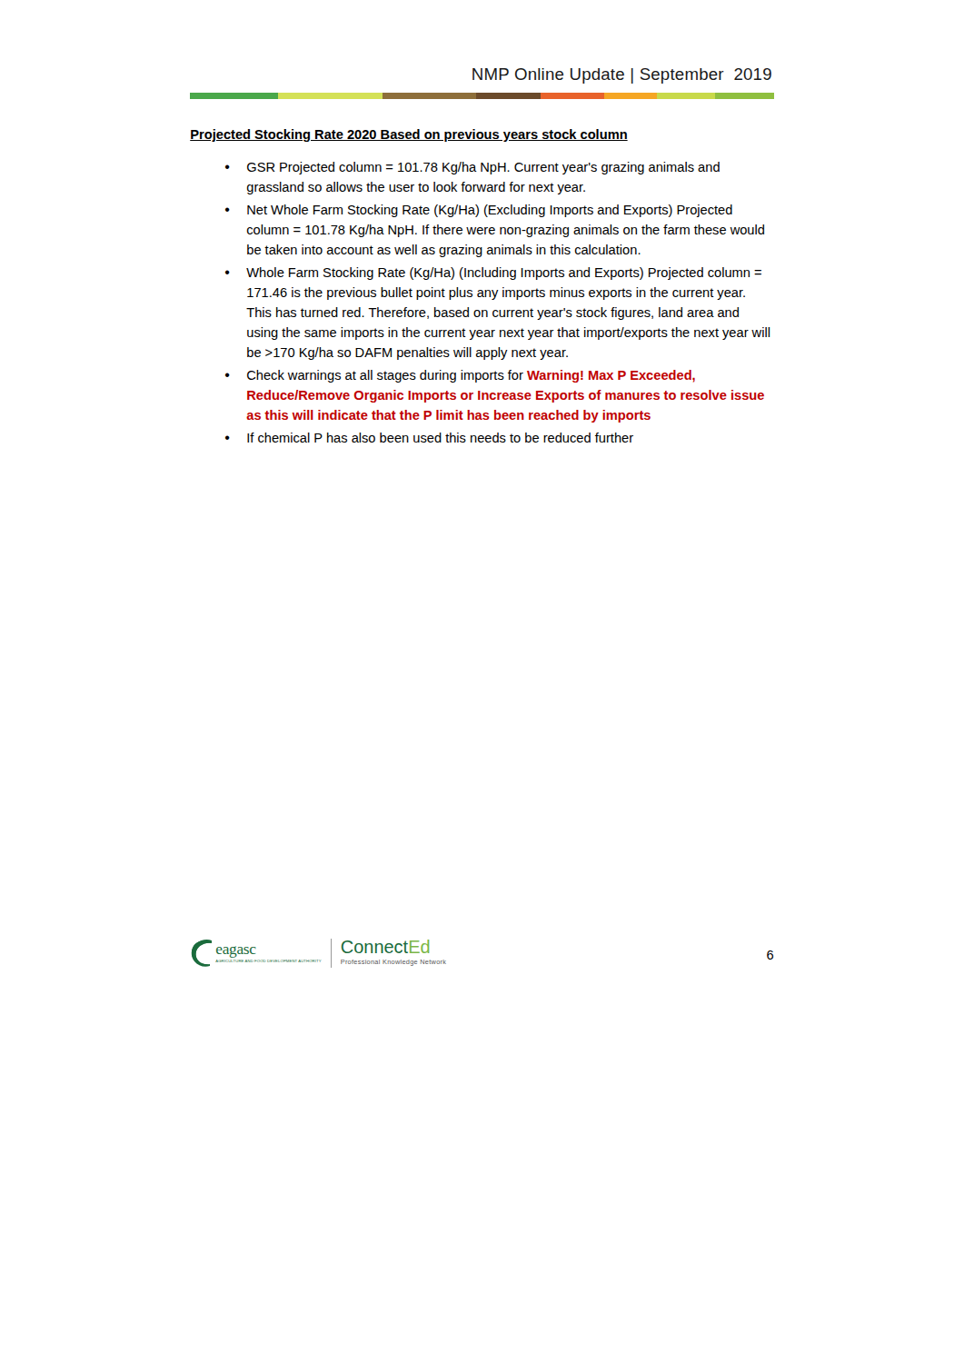NMP Online Update | September 2019
Projected Stocking Rate 2020 Based on previous years stock column
GSR Projected column = 101.78 Kg/ha NpH. Current year's grazing animals and grassland so allows the user to look forward for next year.
Net Whole Farm Stocking Rate (Kg/Ha) (Excluding Imports and Exports) Projected column = 101.78 Kg/ha NpH. If there were non-grazing animals on the farm these would be taken into account as well as grazing animals in this calculation.
Whole Farm Stocking Rate (Kg/Ha) (Including Imports and Exports) Projected column = 171.46 is the previous bullet point plus any imports minus exports in the current year. This has turned red. Therefore, based on current year's stock figures, land area and using the same imports in the current year next year that import/exports the next year will be >170 Kg/ha so DAFM penalties will apply next year.
Check warnings at all stages during imports for Warning! Max P Exceeded, Reduce/Remove Organic Imports or Increase Exports of manures to resolve issue as this will indicate that the P limit has been reached by imports
If chemical P has also been used this needs to be reduced further
eagasc AGRICULTURE AND FOOD DEVELOPMENT AUTHORITY
ConnectEd Professional Knowledge Network
6